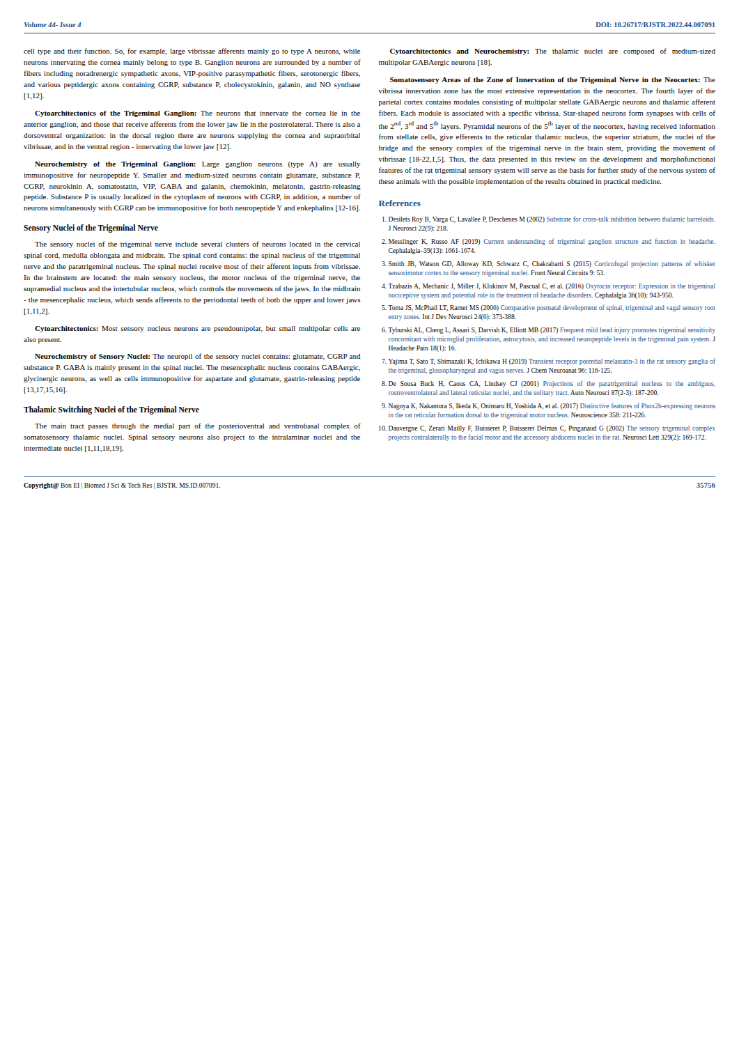Volume 44- Issue 4
DOI: 10.26717/BJSTR.2022.44.007091
cell type and their function. So, for example, large vibrissae afferents mainly go to type A neurons, while neurons innervating the cornea mainly belong to type B. Ganglion neurons are surrounded by a number of fibers including noradrenergic sympathetic axons, VIP-positive parasympathetic fibers, serotonergic fibers, and various peptidergic axons containing CGRP, substance P, cholecystokinin, galanin, and NO synthase [1,12].
Cytoarchitectonics of the Trigeminal Ganglion: The neurons that innervate the cornea lie in the anterior ganglion, and those that receive afferents from the lower jaw lie in the posterolateral. There is also a dorsoventral organization: in the dorsal region there are neurons supplying the cornea and supraorbital vibrissae, and in the ventral region - innervating the lower jaw [12].
Neurochemistry of the Trigeminal Ganglion: Large ganglion neurons (type A) are usually immunopositive for neuropeptide Y. Smaller and medium-sized neurons contain glutamate, substance P, CGRP, neurokinin A, somatostatin, VIP, GABA and galanin, chemokinin, melatonin, gastrin-releasing peptide. Substance P is usually localized in the cytoplasm of neurons with CGRP, in addition, a number of neurons simultaneously with CGRP can be immunopositive for both neuropeptide Y and enkephalins [12-16].
Sensory Nuclei of the Trigeminal Nerve
The sensory nuclei of the trigeminal nerve include several clusters of neurons located in the cervical spinal cord, medulla oblongata and midbrain. The spinal cord contains: the spinal nucleus of the trigeminal nerve and the paratrigeminal nucleus. The spinal nuclei receive most of their afferent inputs from vibrissae. In the brainstem are located: the main sensory nucleus, the motor nucleus of the trigeminal nerve, the supramedial nucleus and the intertubular nucleus, which controls the movements of the jaws. In the midbrain - the mesencephalic nucleus, which sends afferents to the periodontal teeth of both the upper and lower jaws [1,11,2].
Cytoarchitectonics: Most sensory nucleus neurons are pseudounipolar, but small multipolar cells are also present.
Neurochemistry of Sensory Nuclei: The neuropil of the sensory nuclei contains: glutamate, CGRP and substance P. GABA is mainly present in the spinal nuclei. The mesencephalic nucleus contains GABAergic, glycinergic neurons, as well as cells immunopositive for aspartate and glutamate, gastrin-releasing peptide [13,17,15,16].
Thalamic Switching Nuclei of the Trigeminal Nerve
The main tract passes through the medial part of the posterioventral and ventrobasal complex of somatosensory thalamic nuclei. Spinal sensory neurons also project to the intralaminar nuclei and the intermediate nuclei [1,11,18,19].
Cytoarchitectonics and Neurochemistry: The thalamic nuclei are composed of medium-sized multipolar GABAergic neurons [18].
Somatosensory Areas of the Zone of Innervation of the Trigeminal Nerve in the Neocortex: The vibrissa innervation zone has the most extensive representation in the neocortex. The fourth layer of the parietal cortex contains modules consisting of multipolar stellate GABAergic neurons and thalamic afferent fibers. Each module is associated with a specific vibrissa. Star-shaped neurons form synapses with cells of the 2nd, 3rd and 5th layers. Pyramidal neurons of the 5th layer of the neocortex, having received information from stellate cells, give efferents to the reticular thalamic nucleus, the superior striatum, the nuclei of the bridge and the sensory complex of the trigeminal nerve in the brain stem, providing the movement of vibrissae [18-22,1,5]. Thus, the data presented in this review on the development and morphofunctional features of the rat trigeminal sensory system will serve as the basis for further study of the nervous system of these animals with the possible implementation of the results obtained in practical medicine.
References
Desilets Roy B, Varga C, Lavallee P, Deschenes M (2002) Substrate for cross-talk inhibition between thalamic barreloids. J Neurosci 22(9): 218.
Messlinger K, Russo AF (2019) Current understanding of trigeminal ganglion structure and function in headache. Cephalalgia–39(13): 1661-1674.
Smith JB, Watson GD, Alloway KD, Schwarz C, Chakrabarti S (2015) Corticofugal projection patterns of whisker sensorimotor cortex to the sensory trigeminal nuclei. Front Neural Circuits 9: 53.
Tzabazis A, Mechanic J, Miller J, Klukinov M, Pascual C, et al. (2016) Oxytocin receptor: Expression in the trigeminal nociceptive system and potential role in the treatment of headache disorders. Cephalalgia 36(10): 943-950.
Toma JS, McPhail LT, Ramer MS (2006) Comparative postnatal development of spinal, trigeminal and vagal sensory root entry zones. Int J Dev Neurosci 24(6): 373-388.
Tyburski AL, Cheng L, Assari S, Darvish K, Elliott MB (2017) Frequent mild head injury promotes trigeminal sensitivity concomitant with microglial proliferation, astrocytosis, and increased neuropeptide levels in the trigeminal pain system. J Headache Pain 18(1): 16.
Yajima T, Sato T, Shimazaki K, Ichikawa H (2019) Transient receptor potential melastatin-3 in the rat sensory ganglia of the trigeminal, glossopharyngeal and vagus nerves. J Chem Neuroanat 96: 116-125.
De Sousa Buck H, Caous CA, Lindsey CJ (2001) Projections of the paratrigeminal nucleus to the ambiguus, rostroventrolateral and lateral reticular nuclei, and the solitary tract. Auto Neurosci 87(2-3): 187-200.
Nagoya K, Nakamura S, Ikeda K, Onimaru H, Yoshida A, et al. (2017) Distinctive features of Phox2b-expressing neurons in the rat reticular formation dorsal to the trigeminal motor nucleus. Neuroscience 358: 211-226.
Dauvergne C, Zerari Mailly F, Buisseret P, Buisseret Delmas C, Pinganaud G (2002) The sensory trigeminal complex projects contralaterally to the facial motor and the accessory abducens nuclei in the rat. Neurosci Lett 329(2): 169-172.
Copyright@ Bon EI | Biomed J Sci & Tech Res | BJSTR. MS.ID.007091.
35756